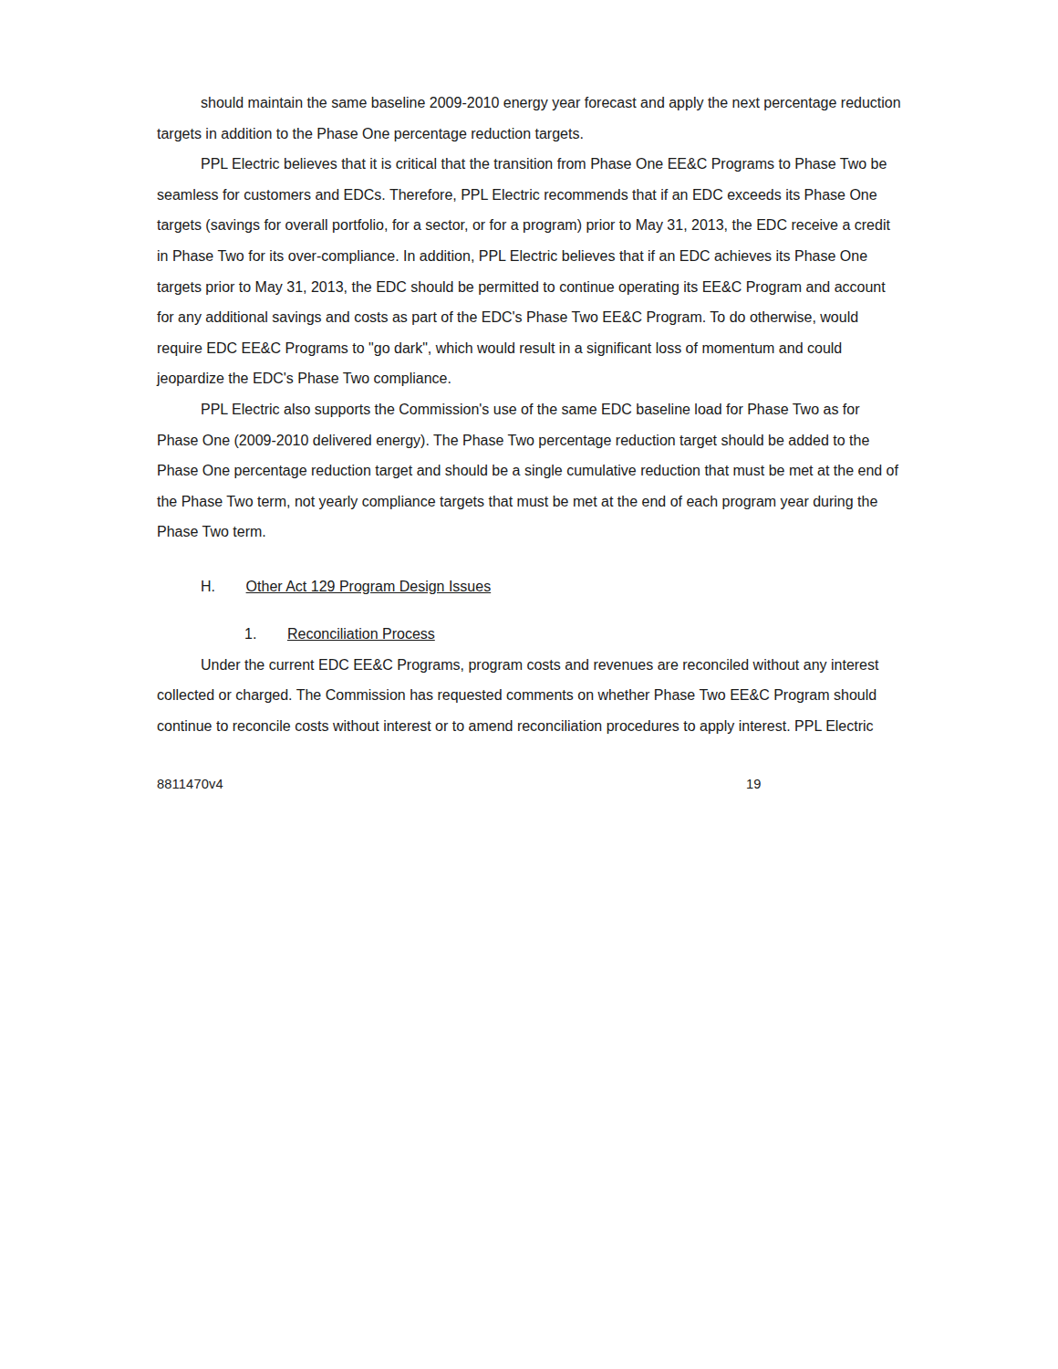should maintain the same baseline 2009-2010 energy year forecast and apply the next percentage reduction targets in addition to the Phase One percentage reduction targets.
PPL Electric believes that it is critical that the transition from Phase One EE&C Programs to Phase Two be seamless for customers and EDCs. Therefore, PPL Electric recommends that if an EDC exceeds its Phase One targets (savings for overall portfolio, for a sector, or for a program) prior to May 31, 2013, the EDC receive a credit in Phase Two for its over-compliance. In addition, PPL Electric believes that if an EDC achieves its Phase One targets prior to May 31, 2013, the EDC should be permitted to continue operating its EE&C Program and account for any additional savings and costs as part of the EDC's Phase Two EE&C Program. To do otherwise, would require EDC EE&C Programs to "go dark", which would result in a significant loss of momentum and could jeopardize the EDC's Phase Two compliance.
PPL Electric also supports the Commission's use of the same EDC baseline load for Phase Two as for Phase One (2009-2010 delivered energy). The Phase Two percentage reduction target should be added to the Phase One percentage reduction target and should be a single cumulative reduction that must be met at the end of the Phase Two term, not yearly compliance targets that must be met at the end of each program year during the Phase Two term.
H. Other Act 129 Program Design Issues
1. Reconciliation Process
Under the current EDC EE&C Programs, program costs and revenues are reconciled without any interest collected or charged. The Commission has requested comments on whether Phase Two EE&C Program should continue to reconcile costs without interest or to amend reconciliation procedures to apply interest. PPL Electric
8811470v4 19